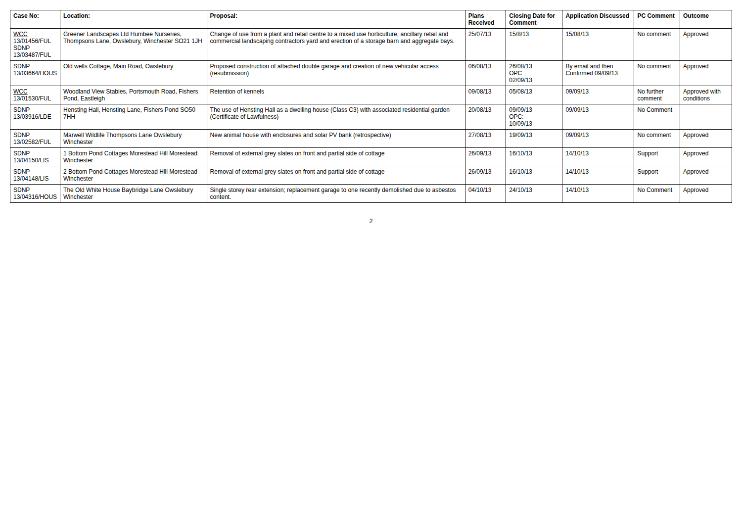| Case No: | Location: | Proposal: | Plans Received | Closing Date for Comment | Application Discussed | PC Comment | Outcome |
| --- | --- | --- | --- | --- | --- | --- | --- |
| WCC 13/01456/FUL SDNP 13/03487/FUL | Greener Landscapes Ltd Humbee Nurseries, Thompsons Lane, Owslebury, Winchester SO21 1JH | Change of use from a plant and retail centre to a mixed use horticulture, ancillary retail and commercial landscaping contractors yard and erection of a storage barn and aggregate bays. | 25/07/13 | 15/8/13 | 15/08/13 | No comment | Approved |
| SDNP 13/03664/HOUS | Old wells Cottage, Main Road, Owslebury | Proposed construction of attached double garage and creation of new vehicular access (resubmission) | 06/08/13 | 26/08/13 OPC 02/09/13 | By email and then Confirmed 09/09/13 | No comment | Approved |
| WCC 13/01530/FUL | Woodland View Stables, Portsmouth Road, Fishers Pond, Eastleigh | Retention of kennels | 09/08/13 | 05/08/13 | 09/09/13 | No further comment | Approved with conditions |
| SDNP 13/03916/LDE | Hensting Hall, Hensting Lane, Fishers Pond SO50 7HH | The use of Hensting Hall as a dwelling house (Class C3) with associated residential garden (Certificate of Lawfulness) | 20/08/13 | 09/09/13 OPC: 10/09/13 | 09/09/13 | No Comment | |
| SDNP 13/02582/FUL | Marwell Wildlife Thompsons Lane Owslebury Winchester | New animal house with enclosures and solar PV bank (retrospective) | 27/08/13 | 19/09/13 | 09/09/13 | No comment | Approved |
| SDNP 13/04150/LIS | 1 Bottom Pond Cottages Morestead Hill Morestead Winchester | Removal of external grey slates on front and partial side of cottage | 26/09/13 | 16/10/13 | 14/10/13 | Support | Approved |
| SDNP 13/04148/LIS | 2 Bottom Pond Cottages Morestead Hill Morestead Winchester | Removal of external grey slates on front and partial side of cottage | 26/09/13 | 16/10/13 | 14/10/13 | Support | Approved |
| SDNP 13/04316/HOUS | The Old White House Baybridge Lane Owslebury Winchester | Single storey rear extension; replacement garage to one recently demolished due to asbestos content. | 04/10/13 | 24/10/13 | 14/10/13 | No Comment | Approved |
2